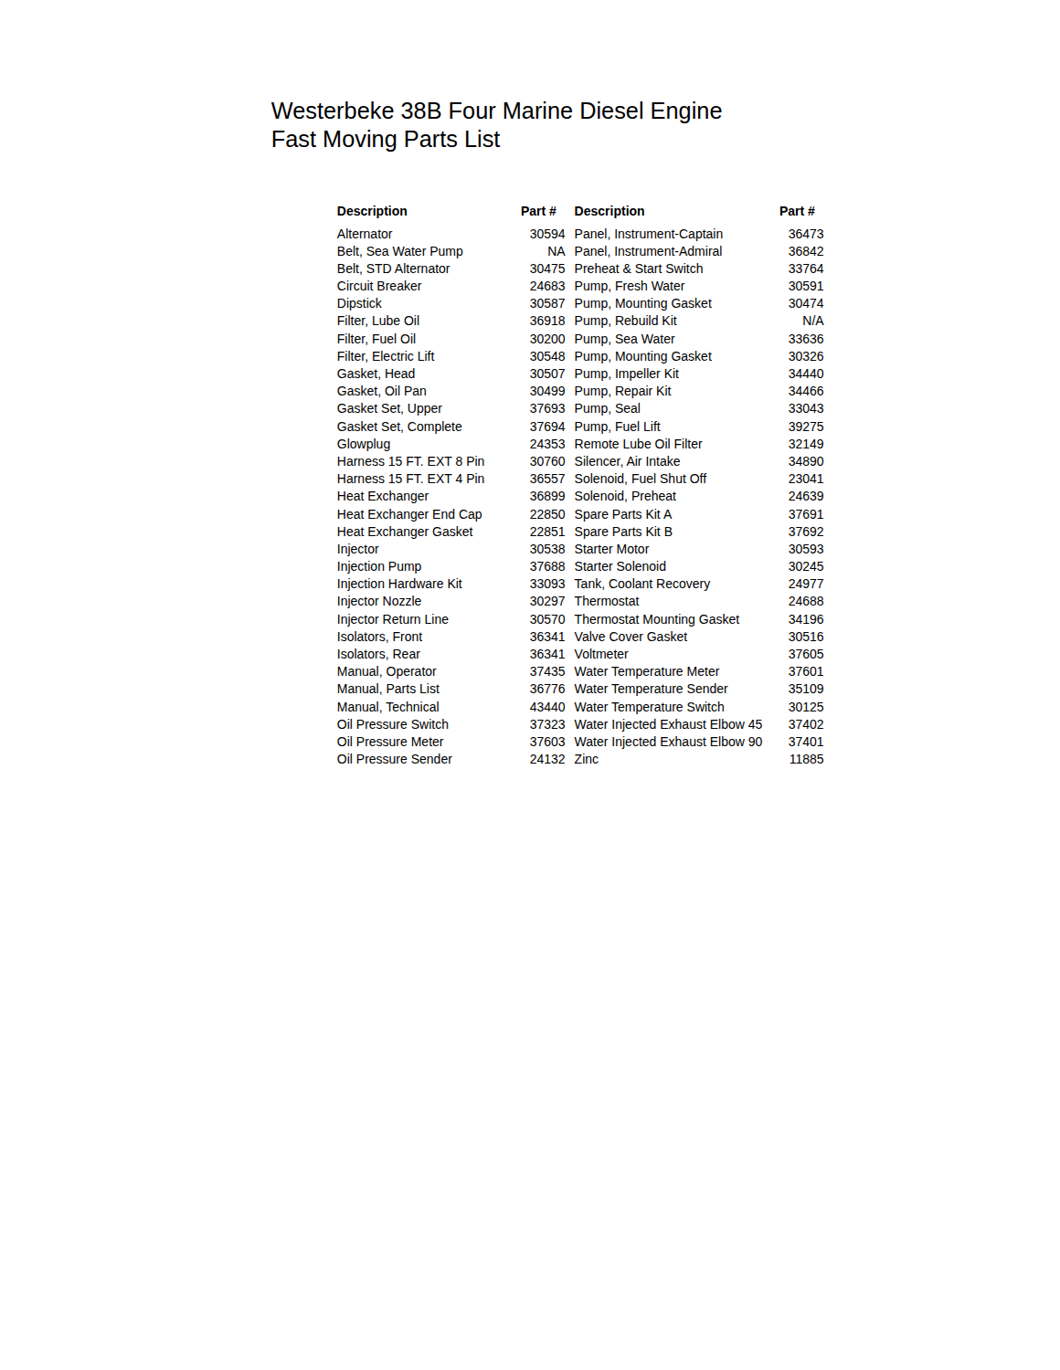Westerbeke 38B Four Marine Diesel Engine
Fast Moving Parts List
| Description | Part # | | Description | Part # |
| --- | --- | --- | --- | --- |
| Alternator | 30594 | | Panel, Instrument-Captain | 36473 |
| Belt, Sea Water Pump | NA | | Panel, Instrument-Admiral | 36842 |
| Belt, STD Alternator | 30475 | | Preheat & Start Switch | 33764 |
| Circuit Breaker | 24683 | | Pump, Fresh Water | 30591 |
| Dipstick | 30587 | | Pump, Mounting Gasket | 30474 |
| Filter, Lube Oil | 36918 | | Pump, Rebuild Kit | N/A |
| Filter, Fuel Oil | 30200 | | Pump, Sea Water | 33636 |
| Filter, Electric Lift | 30548 | | Pump, Mounting Gasket | 30326 |
| Gasket, Head | 30507 | | Pump, Impeller Kit | 34440 |
| Gasket, Oil Pan | 30499 | | Pump, Repair Kit | 34466 |
| Gasket Set, Upper | 37693 | | Pump, Seal | 33043 |
| Gasket Set, Complete | 37694 | | Pump, Fuel Lift | 39275 |
| Glowplug | 24353 | | Remote Lube Oil Filter | 32149 |
| Harness 15 FT. EXT 8 Pin | 30760 | | Silencer, Air Intake | 34890 |
| Harness 15 FT. EXT 4 Pin | 36557 | | Solenoid, Fuel Shut Off | 23041 |
| Heat Exchanger | 36899 | | Solenoid, Preheat | 24639 |
| Heat Exchanger End Cap | 22850 | | Spare Parts Kit A | 37691 |
| Heat Exchanger Gasket | 22851 | | Spare Parts Kit B | 37692 |
| Injector | 30538 | | Starter Motor | 30593 |
| Injection Pump | 37688 | | Starter Solenoid | 30245 |
| Injection Hardware Kit | 33093 | | Tank, Coolant Recovery | 24977 |
| Injector Nozzle | 30297 | | Thermostat | 24688 |
| Injector Return Line | 30570 | | Thermostat Mounting Gasket | 34196 |
| Isolators, Front | 36341 | | Valve Cover Gasket | 30516 |
| Isolators, Rear | 36341 | | Voltmeter | 37605 |
| Manual, Operator | 37435 | | Water Temperature Meter | 37601 |
| Manual, Parts List | 36776 | | Water Temperature Sender | 35109 |
| Manual, Technical | 43440 | | Water Temperature Switch | 30125 |
| Oil Pressure Switch | 37323 | | Water Injected Exhaust Elbow 45 | 37402 |
| Oil Pressure Meter | 37603 | | Water Injected Exhaust Elbow 90 | 37401 |
| Oil Pressure Sender | 24132 | | Zinc | 11885 |